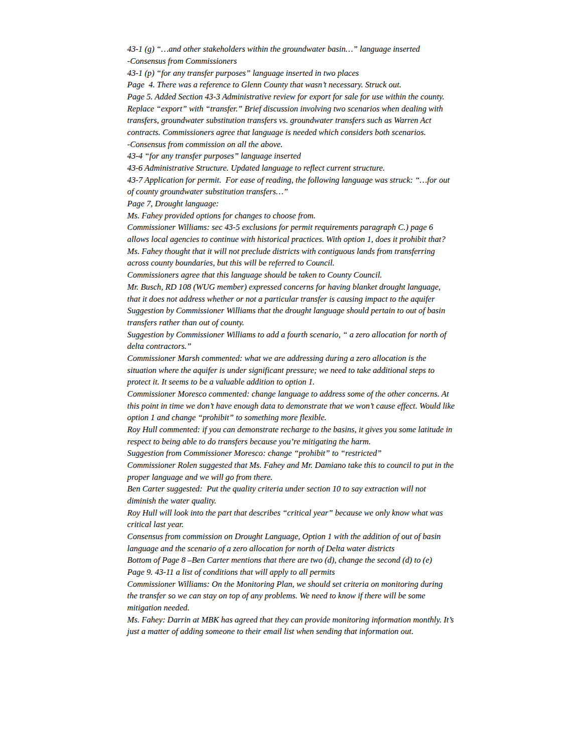43-1 (g) “…and other stakeholders within the groundwater basin…” language inserted
-Consensus from Commissioners
43-1 (p) “for any transfer purposes” language inserted in two places
Page 4. There was a reference to Glenn County that wasn’t necessary. Struck out.
Page 5. Added Section 43-3 Administrative review for export for sale for use within the county.
Replace “export” with “transfer.” Brief discussion involving two scenarios when dealing with transfers, groundwater substitution transfers vs. groundwater transfers such as Warren Act contracts. Commissioners agree that language is needed which considers both scenarios.
-Consensus from commission on all the above.
43-4 “for any transfer purposes” language inserted
43-6 Administrative Structure. Updated language to reflect current structure.
43-7 Application for permit. For ease of reading, the following language was struck: “…for out of county groundwater substitution transfers…”
Page 7, Drought language:
Ms. Fahey provided options for changes to choose from.
Commissioner Williams: sec 43-5 exclusions for permit requirements paragraph C.) page 6 allows local agencies to continue with historical practices. With option 1, does it prohibit that?
Ms. Fahey thought that it will not preclude districts with contiguous lands from transferring across county boundaries, but this will be referred to Council.
Commissioners agree that this language should be taken to County Council.
Mr. Busch, RD 108 (WUG member) expressed concerns for having blanket drought language, that it does not address whether or not a particular transfer is causing impact to the aquifer
Suggestion by Commissioner Williams that the drought language should pertain to out of basin transfers rather than out of county.
Suggestion by Commissioner Williams to add a fourth scenario, “ a zero allocation for north of delta contractors.”
Commissioner Marsh commented: what we are addressing during a zero allocation is the situation where the aquifer is under significant pressure; we need to take additional steps to protect it. It seems to be a valuable addition to option 1.
Commissioner Moresco commented: change language to address some of the other concerns. At this point in time we don’t have enough data to demonstrate that we won’t cause effect. Would like option 1 and change “prohibit” to something more flexible.
Roy Hull commented: if you can demonstrate recharge to the basins, it gives you some latitude in respect to being able to do transfers because you’re mitigating the harm.
Suggestion from Commissioner Moresco: change “prohibit” to “restricted”
Commissioner Rolen suggested that Ms. Fahey and Mr. Damiano take this to council to put in the proper language and we will go from there.
Ben Carter suggested: Put the quality criteria under section 10 to say extraction will not diminish the water quality.
Roy Hull will look into the part that describes “critical year” because we only know what was critical last year.
Consensus from commission on Drought Language, Option 1 with the addition of out of basin language and the scenario of a zero allocation for north of Delta water districts
Bottom of Page 8 –Ben Carter mentions that there are two (d), change the second (d) to (e)
Page 9. 43-11 a list of conditions that will apply to all permits
Commissioner Williams: On the Monitoring Plan, we should set criteria on monitoring during the transfer so we can stay on top of any problems. We need to know if there will be some mitigation needed.
Ms. Fahey: Darrin at MBK has agreed that they can provide monitoring information monthly. It’s just a matter of adding someone to their email list when sending that information out.